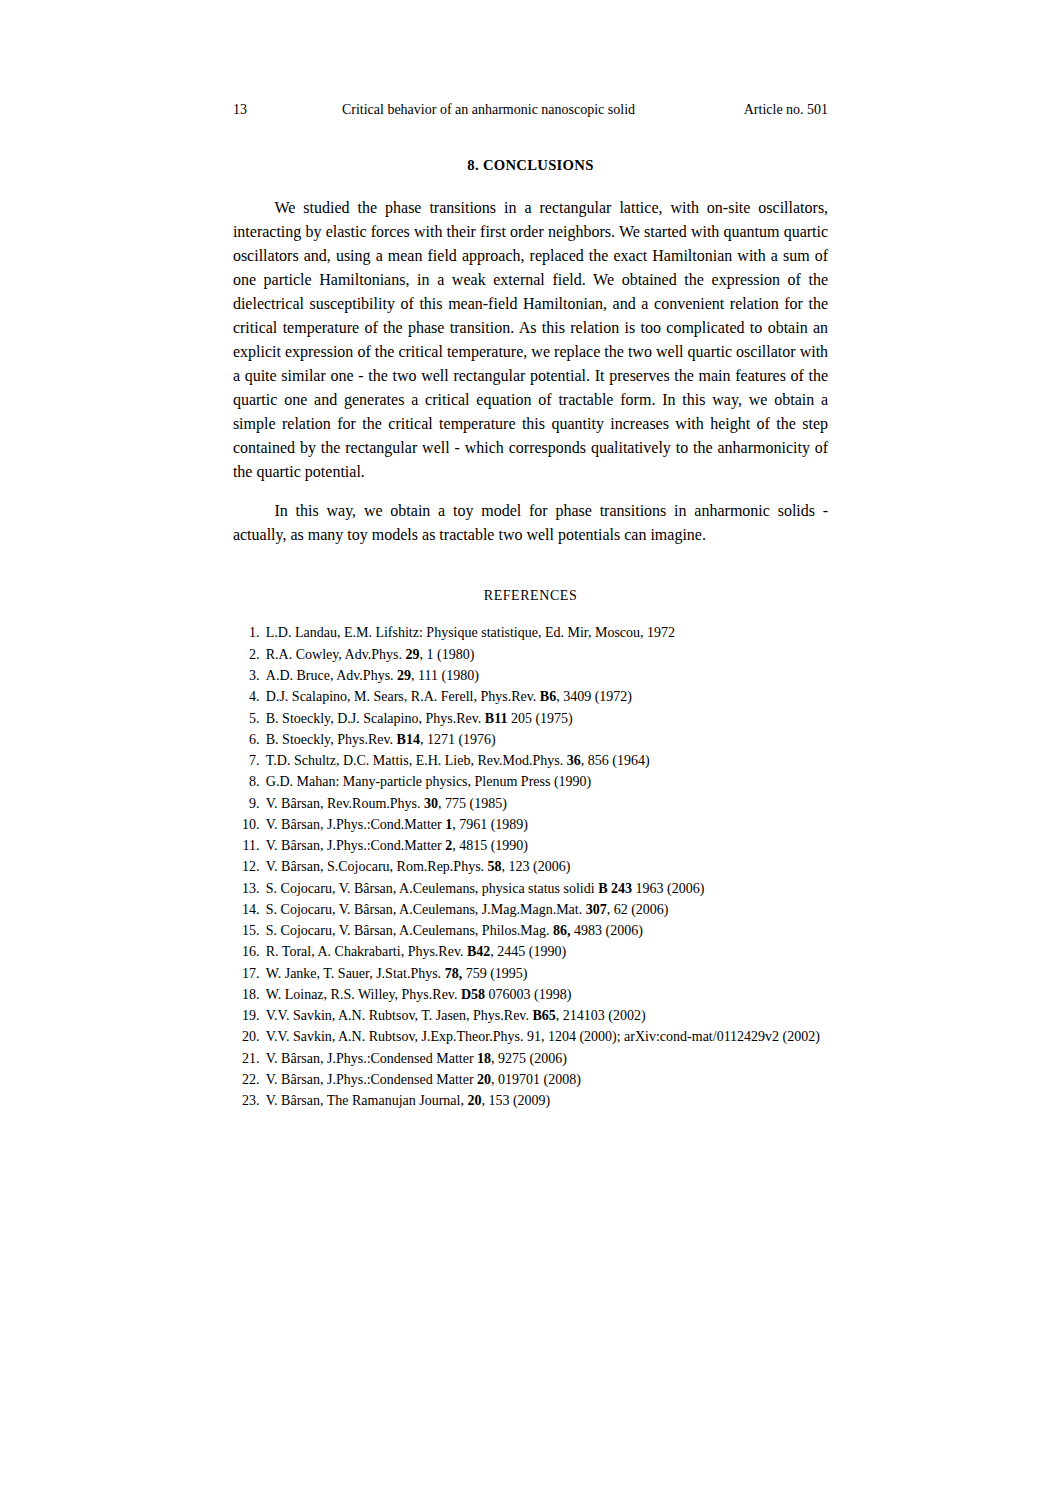13 Critical behavior of an anharmonic nanoscopic solid Article no. 501
8. CONCLUSIONS
We studied the phase transitions in a rectangular lattice, with on-site oscillators, interacting by elastic forces with their first order neighbors. We started with quantum quartic oscillators and, using a mean field approach, replaced the exact Hamiltonian with a sum of one particle Hamiltonians, in a weak external field. We obtained the expression of the dielectrical susceptibility of this mean-field Hamiltonian, and a convenient relation for the critical temperature of the phase transition. As this relation is too complicated to obtain an explicit expression of the critical temperature, we replace the two well quartic oscillator with a quite similar one - the two well rectangular potential. It preserves the main features of the quartic one and generates a critical equation of tractable form. In this way, we obtain a simple relation for the critical temperature this quantity increases with height of the step contained by the rectangular well - which corresponds qualitatively to the anharmonicity of the quartic potential.
In this way, we obtain a toy model for phase transitions in anharmonic solids - actually, as many toy models as tractable two well potentials can imagine.
REFERENCES
1. L.D. Landau, E.M. Lifshitz: Physique statistique, Ed. Mir, Moscou, 1972
2. R.A. Cowley, Adv.Phys. 29, 1 (1980)
3. A.D. Bruce, Adv.Phys. 29, 111 (1980)
4. D.J. Scalapino, M. Sears, R.A. Ferell, Phys.Rev. B6, 3409 (1972)
5. B. Stoeckly, D.J. Scalapino, Phys.Rev. B11 205 (1975)
6. B. Stoeckly, Phys.Rev. B14, 1271 (1976)
7. T.D. Schultz, D.C. Mattis, E.H. Lieb, Rev.Mod.Phys. 36, 856 (1964)
8. G.D. Mahan: Many-particle physics, Plenum Press (1990)
9. V. Bârsan, Rev.Roum.Phys. 30, 775 (1985)
10. V. Bârsan, J.Phys.:Cond.Matter 1, 7961 (1989)
11. V. Bârsan, J.Phys.:Cond.Matter 2, 4815 (1990)
12. V. Bârsan, S.Cojocaru, Rom.Rep.Phys. 58, 123 (2006)
13. S. Cojocaru, V. Bârsan, A.Ceulemans, physica status solidi B 243 1963 (2006)
14. S. Cojocaru, V. Bârsan, A.Ceulemans, J.Mag.Magn.Mat. 307, 62 (2006)
15. S. Cojocaru, V. Bârsan, A.Ceulemans, Philos.Mag. 86, 4983 (2006)
16. R. Toral, A. Chakrabarti, Phys.Rev. B42, 2445 (1990)
17. W. Janke, T. Sauer, J.Stat.Phys. 78, 759 (1995)
18. W. Loinaz, R.S. Willey, Phys.Rev. D58 076003 (1998)
19. V.V. Savkin, A.N. Rubtsov, T. Jasen, Phys.Rev. B65, 214103 (2002)
20. V.V. Savkin, A.N. Rubtsov, J.Exp.Theor.Phys. 91, 1204 (2000); arXiv:cond-mat/0112429v2 (2002)
21. V. Bârsan, J.Phys.:Condensed Matter 18, 9275 (2006)
22. V. Bârsan, J.Phys.:Condensed Matter 20, 019701 (2008)
23. V. Bârsan, The Ramanujan Journal, 20, 153 (2009)